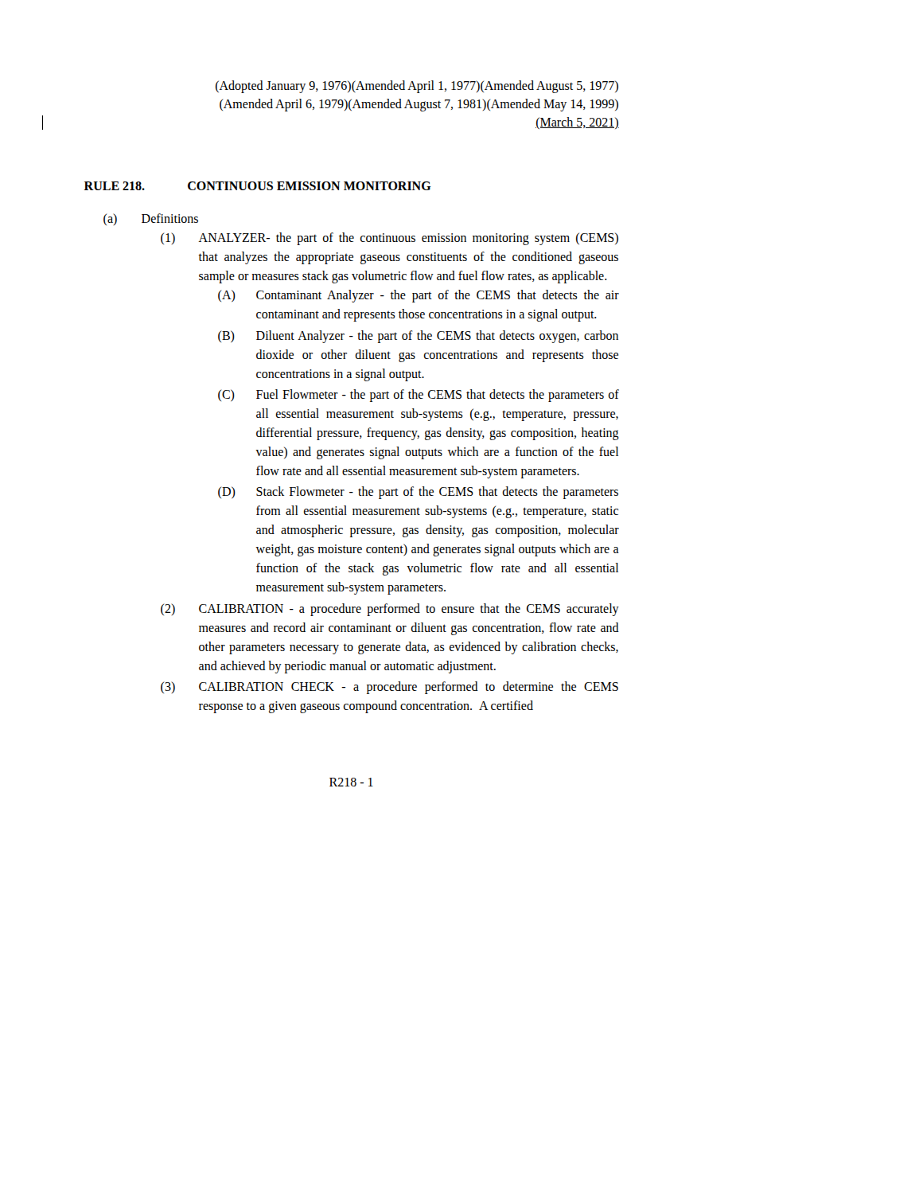(Adopted January 9, 1976)(Amended April 1, 1977)(Amended August 5, 1977)
(Amended April 6, 1979)(Amended August 7, 1981)(Amended May 14, 1999)
(March 5, 2021)
RULE 218. CONTINUOUS EMISSION MONITORING
(a) Definitions
(1) ANALYZER- the part of the continuous emission monitoring system (CEMS) that analyzes the appropriate gaseous constituents of the conditioned gaseous sample or measures stack gas volumetric flow and fuel flow rates, as applicable.
(A) Contaminant Analyzer - the part of the CEMS that detects the air contaminant and represents those concentrations in a signal output.
(B) Diluent Analyzer - the part of the CEMS that detects oxygen, carbon dioxide or other diluent gas concentrations and represents those concentrations in a signal output.
(C) Fuel Flowmeter - the part of the CEMS that detects the parameters of all essential measurement sub-systems (e.g., temperature, pressure, differential pressure, frequency, gas density, gas composition, heating value) and generates signal outputs which are a function of the fuel flow rate and all essential measurement sub-system parameters.
(D) Stack Flowmeter - the part of the CEMS that detects the parameters from all essential measurement sub-systems (e.g., temperature, static and atmospheric pressure, gas density, gas composition, molecular weight, gas moisture content) and generates signal outputs which are a function of the stack gas volumetric flow rate and all essential measurement sub-system parameters.
(2) CALIBRATION - a procedure performed to ensure that the CEMS accurately measures and record air contaminant or diluent gas concentration, flow rate and other parameters necessary to generate data, as evidenced by calibration checks, and achieved by periodic manual or automatic adjustment.
(3) CALIBRATION CHECK - a procedure performed to determine the CEMS response to a given gaseous compound concentration. A certified
R218 - 1